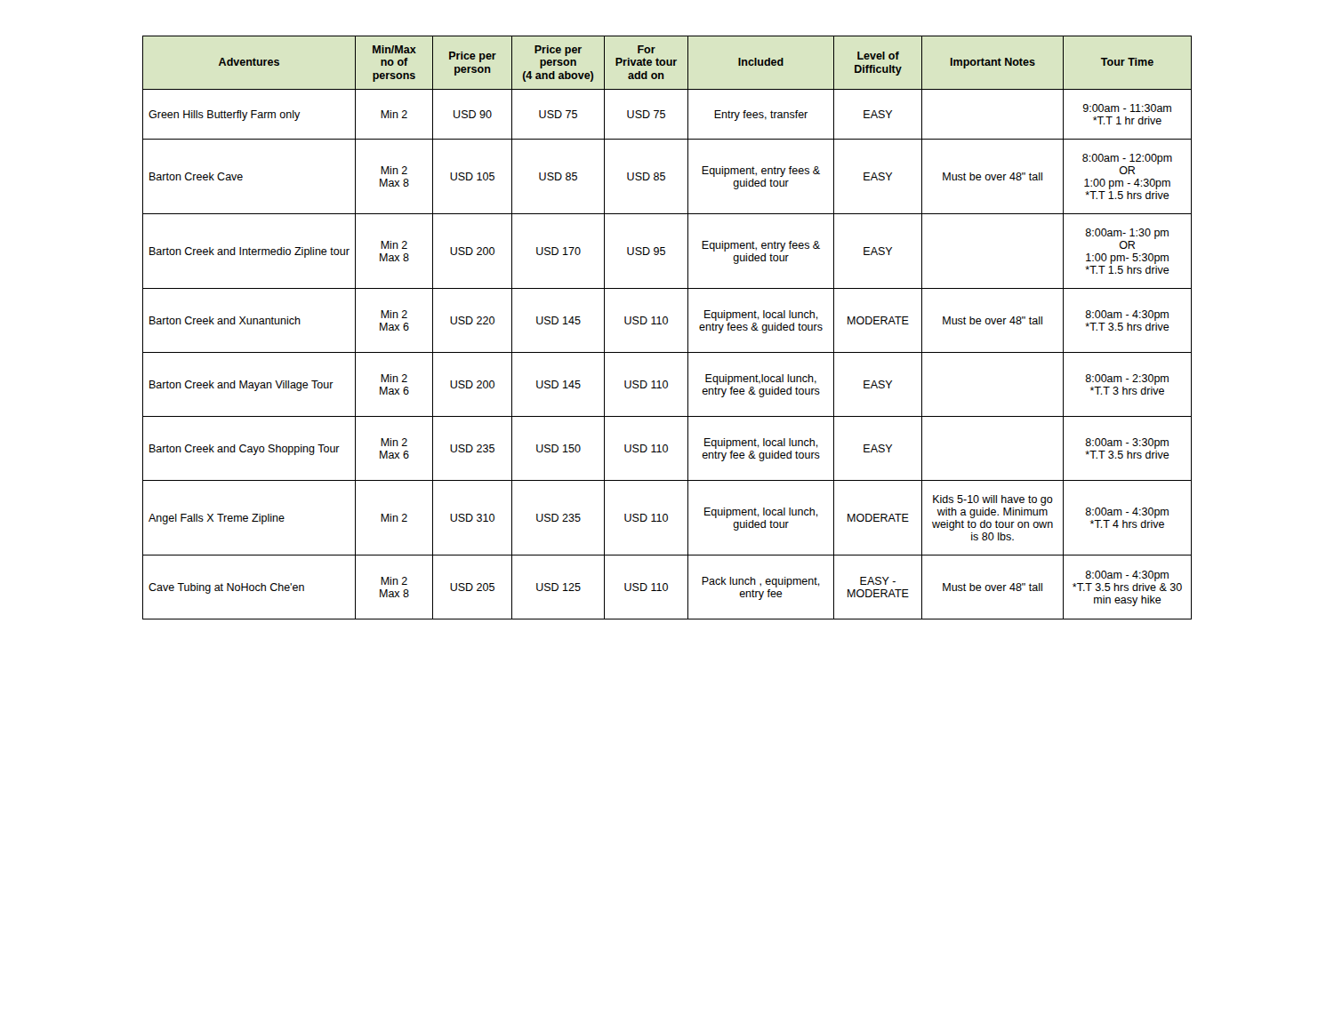| Adventures | Min/Max no of persons | Price per person | Price per person (4 and above) | For Private tour add on | Included | Level of Difficulty | Important Notes | Tour Time |
| --- | --- | --- | --- | --- | --- | --- | --- | --- |
| Green Hills Butterfly Farm only | Min 2 | USD 90 | USD 75 | USD 75 | Entry fees, transfer | EASY | | 9:00am - 11:30am *T.T 1 hr drive |
| Barton Creek Cave | Min 2 Max 8 | USD 105 | USD 85 | USD 85 | Equipment, entry fees & guided tour | EASY | Must be over 48" tall | 8:00am - 12:00pm OR 1:00 pm - 4:30pm *T.T 1.5 hrs drive |
| Barton Creek and Intermedio Zipline tour | Min 2 Max 8 | USD 200 | USD 170 | USD 95 | Equipment, entry fees & guided tour | EASY | | 8:00am- 1:30 pm OR 1:00 pm- 5:30pm *T.T 1.5 hrs drive |
| Barton Creek and Xunantunich | Min 2 Max 6 | USD 220 | USD 145 | USD 110 | Equipment, local lunch, entry fees & guided tours | MODERATE | Must be over 48" tall | 8:00am - 4:30pm *T.T 3.5 hrs drive |
| Barton Creek and Mayan Village Tour | Min 2 Max 6 | USD 200 | USD 145 | USD 110 | Equipment,local lunch, entry fee & guided tours | EASY | | 8:00am - 2:30pm *T.T 3 hrs drive |
| Barton Creek and Cayo Shopping Tour | Min 2 Max 6 | USD 235 | USD 150 | USD 110 | Equipment, local lunch, entry fee & guided tours | EASY | | 8:00am - 3:30pm *T.T 3.5 hrs drive |
| Angel Falls X Treme Zipline | Min 2 | USD 310 | USD 235 | USD 110 | Equipment, local lunch, guided tour | MODERATE | Kids 5-10 will have to go with a guide. Minimum weight to do tour on own is 80 lbs. | 8:00am - 4:30pm *T.T 4 hrs drive |
| Cave Tubing at NoHoch Che'en | Min 2 Max 8 | USD 205 | USD 125 | USD 110 | Pack lunch , equipment, entry fee | EASY - MODERATE | Must be over 48" tall | 8:00am - 4:30pm *T.T 3.5 hrs drive & 30 min easy hike |